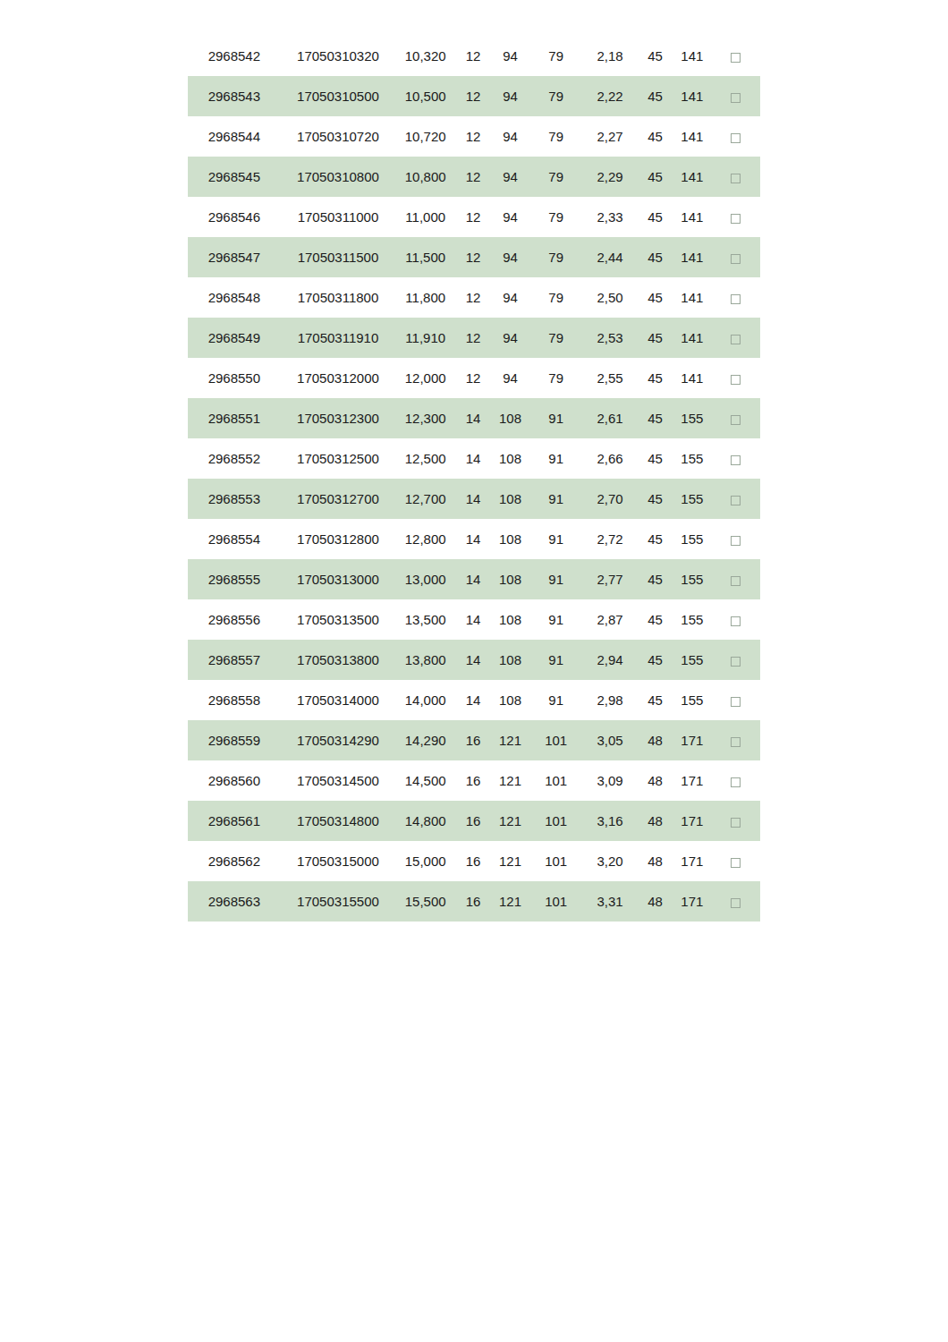| 2968542 | 17050310320 | 10,320 | 12 | 94 | 79 | 2,18 | 45 | 141 | |
| 2968543 | 17050310500 | 10,500 | 12 | 94 | 79 | 2,22 | 45 | 141 | |
| 2968544 | 17050310720 | 10,720 | 12 | 94 | 79 | 2,27 | 45 | 141 | |
| 2968545 | 17050310800 | 10,800 | 12 | 94 | 79 | 2,29 | 45 | 141 | |
| 2968546 | 17050311000 | 11,000 | 12 | 94 | 79 | 2,33 | 45 | 141 | |
| 2968547 | 17050311500 | 11,500 | 12 | 94 | 79 | 2,44 | 45 | 141 | |
| 2968548 | 17050311800 | 11,800 | 12 | 94 | 79 | 2,50 | 45 | 141 | |
| 2968549 | 17050311910 | 11,910 | 12 | 94 | 79 | 2,53 | 45 | 141 | |
| 2968550 | 17050312000 | 12,000 | 12 | 94 | 79 | 2,55 | 45 | 141 | |
| 2968551 | 17050312300 | 12,300 | 14 | 108 | 91 | 2,61 | 45 | 155 | |
| 2968552 | 17050312500 | 12,500 | 14 | 108 | 91 | 2,66 | 45 | 155 | |
| 2968553 | 17050312700 | 12,700 | 14 | 108 | 91 | 2,70 | 45 | 155 | |
| 2968554 | 17050312800 | 12,800 | 14 | 108 | 91 | 2,72 | 45 | 155 | |
| 2968555 | 17050313000 | 13,000 | 14 | 108 | 91 | 2,77 | 45 | 155 | |
| 2968556 | 17050313500 | 13,500 | 14 | 108 | 91 | 2,87 | 45 | 155 | |
| 2968557 | 17050313800 | 13,800 | 14 | 108 | 91 | 2,94 | 45 | 155 | |
| 2968558 | 17050314000 | 14,000 | 14 | 108 | 91 | 2,98 | 45 | 155 | |
| 2968559 | 17050314290 | 14,290 | 16 | 121 | 101 | 3,05 | 48 | 171 | |
| 2968560 | 17050314500 | 14,500 | 16 | 121 | 101 | 3,09 | 48 | 171 | |
| 2968561 | 17050314800 | 14,800 | 16 | 121 | 101 | 3,16 | 48 | 171 | |
| 2968562 | 17050315000 | 15,000 | 16 | 121 | 101 | 3,20 | 48 | 171 | |
| 2968563 | 17050315500 | 15,500 | 16 | 121 | 101 | 3,31 | 48 | 171 | |